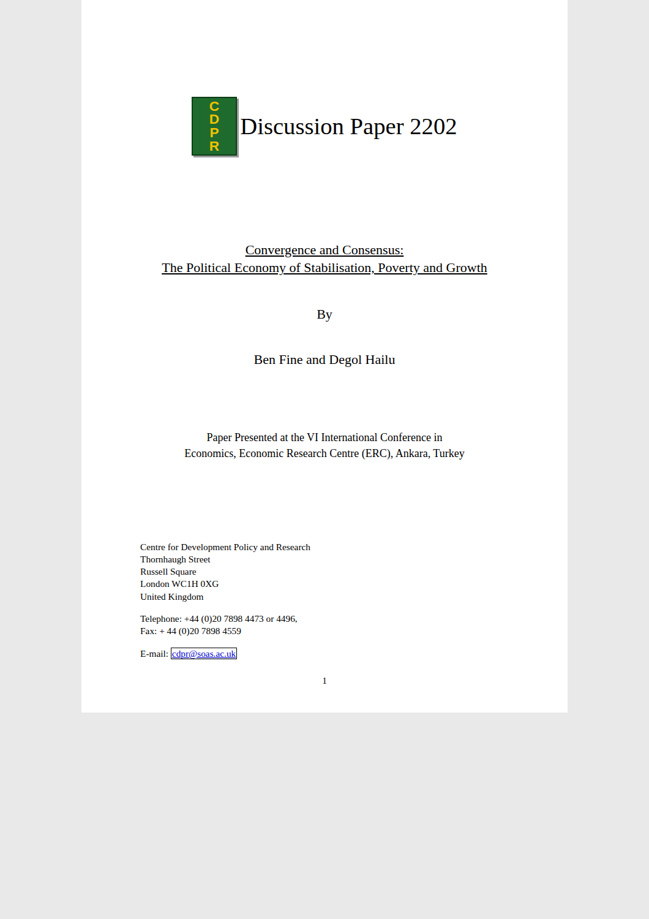CDPR
Discussion Paper 2202
Convergence and Consensus: The Political Economy of Stabilisation, Poverty and Growth
By
Ben Fine and Degol Hailu
Paper Presented at the VI International Conference in
Economics, Economic Research Centre (ERC), Ankara, Turkey
Centre for Development Policy and Research
Thornhaugh Street
Russell Square
London WC1H 0XG
United Kingdom
Telephone: +44 (0)20 7898 4473 or 4496,
Fax: + 44 (0)20 7898 4559
E-mail: cdpr@soas.ac.uk
1